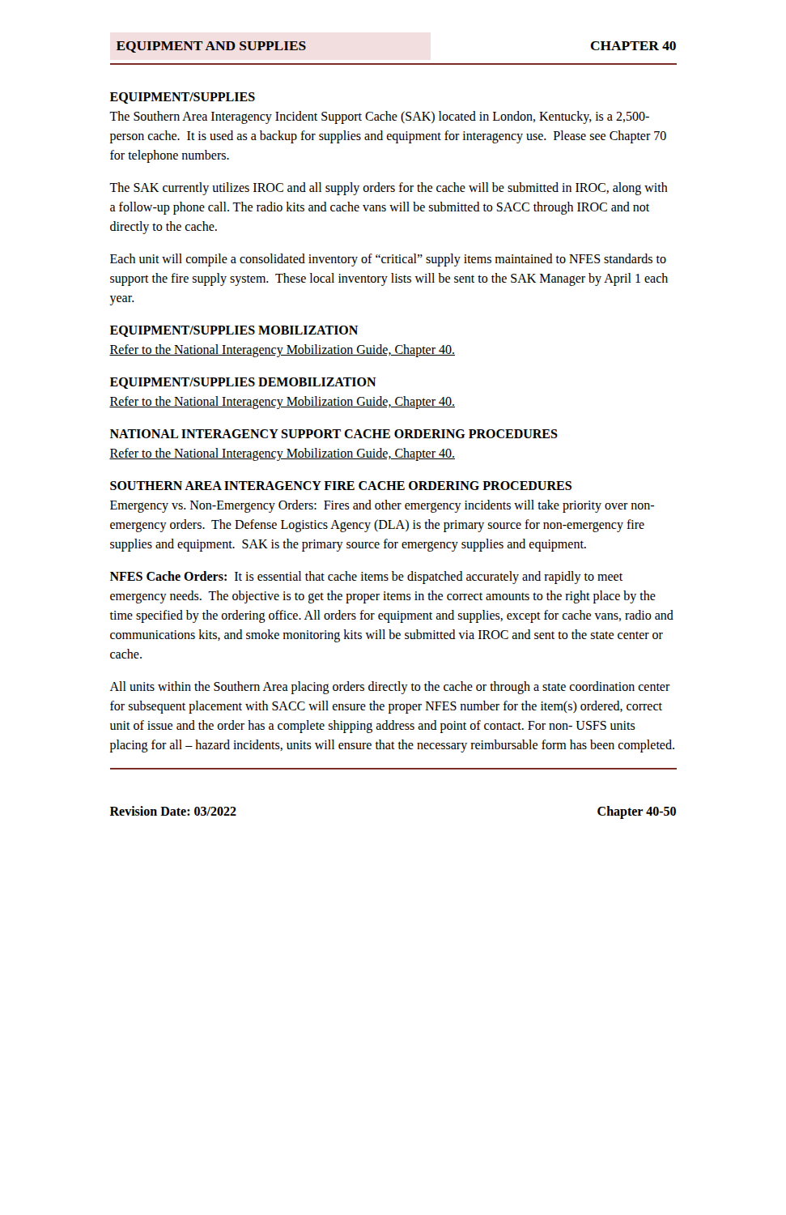EQUIPMENT AND SUPPLIES
CHAPTER 40
Equipment/Supplies
The Southern Area Interagency Incident Support Cache (SAK) located in London, Kentucky, is a 2,500-person cache. It is used as a backup for supplies and equipment for interagency use. Please see Chapter 70 for telephone numbers.
The SAK currently utilizes IROC and all supply orders for the cache will be submitted in IROC, along with a follow-up phone call. The radio kits and cache vans will be submitted to SACC through IROC and not directly to the cache.
Each unit will compile a consolidated inventory of “critical” supply items maintained to NFES standards to support the fire supply system. These local inventory lists will be sent to the SAK Manager by April 1 each year.
Equipment/Supplies Mobilization
Refer to the National Interagency Mobilization Guide, Chapter 40.
Equipment/Supplies Demobilization
Refer to the National Interagency Mobilization Guide, Chapter 40.
National Interagency Support Cache Ordering Procedures
Refer to the National Interagency Mobilization Guide, Chapter 40.
Southern Area Interagency Fire Cache Ordering Procedures
Emergency vs. Non-Emergency Orders: Fires and other emergency incidents will take priority over non-emergency orders. The Defense Logistics Agency (DLA) is the primary source for non-emergency fire supplies and equipment. SAK is the primary source for emergency supplies and equipment.
NFES Cache Orders: It is essential that cache items be dispatched accurately and rapidly to meet emergency needs. The objective is to get the proper items in the correct amounts to the right place by the time specified by the ordering office. All orders for equipment and supplies, except for cache vans, radio and communications kits, and smoke monitoring kits will be submitted via IROC and sent to the state center or cache.
All units within the Southern Area placing orders directly to the cache or through a state coordination center for subsequent placement with SACC will ensure the proper NFES number for the item(s) ordered, correct unit of issue and the order has a complete shipping address and point of contact. For non- USFS units placing for all – hazard incidents, units will ensure that the necessary reimbursable form has been completed.
Revision Date: 03/2022
Chapter 40-50